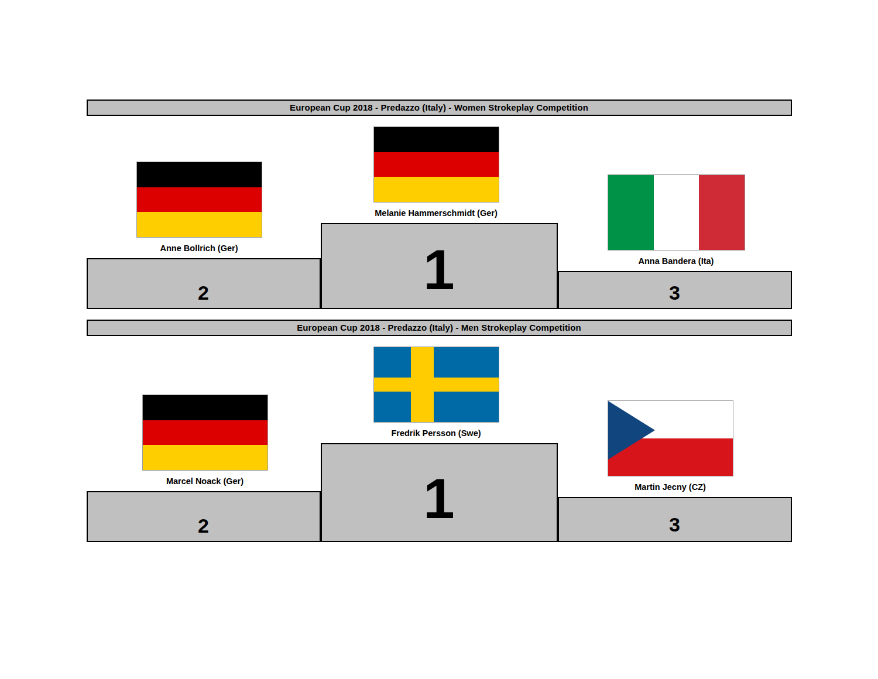European Cup 2018 - Predazzo (Italy) - Women Strokeplay Competition
Anne Bollrich (Ger)
2
Melanie Hammerschmidt (Ger)
1
Anna Bandera (Ita)
3
European Cup 2018 - Predazzo (Italy) - Men Strokeplay Competition
Marcel Noack (Ger)
2
Fredrik Persson (Swe)
1
Martin Jecny (CZ)
3